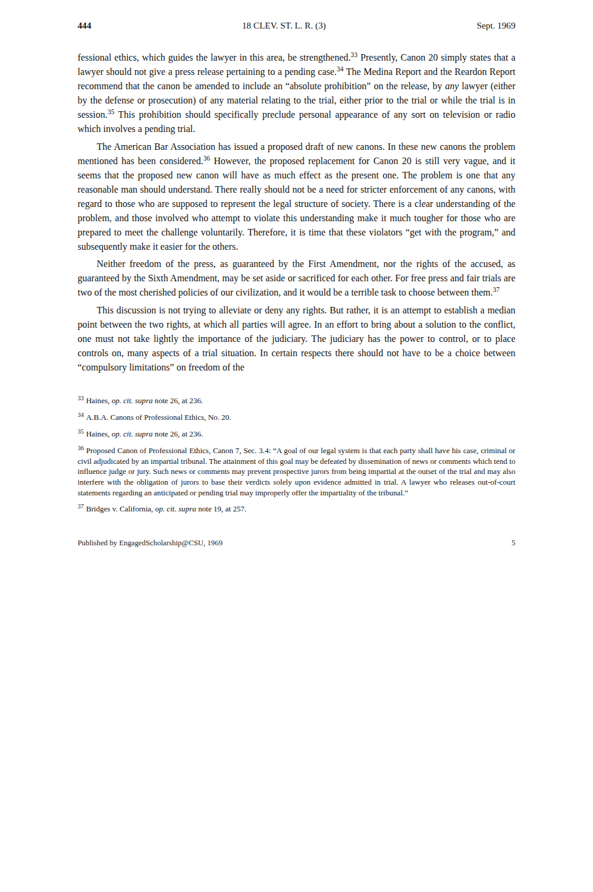444 18 CLEV. ST. L. R. (3) Sept. 1969
fessional ethics, which guides the lawyer in this area, be strengthened.33 Presently, Canon 20 simply states that a lawyer should not give a press release pertaining to a pending case.34 The Medina Report and the Reardon Report recommend that the canon be amended to include an “absolute prohibition” on the release, by any lawyer (either by the defense or prosecution) of any material relating to the trial, either prior to the trial or while the trial is in session.35 This prohibition should specifically preclude personal appearance of any sort on television or radio which involves a pending trial.
The American Bar Association has issued a proposed draft of new canons. In these new canons the problem mentioned has been considered.36 However, the proposed replacement for Canon 20 is still very vague, and it seems that the proposed new canon will have as much effect as the present one. The problem is one that any reasonable man should understand. There really should not be a need for stricter enforcement of any canons, with regard to those who are supposed to represent the legal structure of society. There is a clear understanding of the problem, and those involved who attempt to violate this understanding make it much tougher for those who are prepared to meet the challenge voluntarily. Therefore, it is time that these violators “get with the program,” and subsequently make it easier for the others.
Neither freedom of the press, as guaranteed by the First Amendment, nor the rights of the accused, as guaranteed by the Sixth Amendment, may be set aside or sacrificed for each other. For free press and fair trials are two of the most cherished policies of our civilization, and it would be a terrible task to choose between them.37
This discussion is not trying to alleviate or deny any rights. But rather, it is an attempt to establish a median point between the two rights, at which all parties will agree. In an effort to bring about a solution to the conflict, one must not take lightly the importance of the judiciary. The judiciary has the power to control, or to place controls on, many aspects of a trial situation. In certain respects there should not have to be a choice between “compulsory limitations” on freedom of the
33 Haines, op. cit. supra note 26, at 236.
34 A.B.A. Canons of Professional Ethics, No. 20.
35 Haines, op. cit. supra note 26, at 236.
36 Proposed Canon of Professional Ethics, Canon 7, Sec. 3.4: “A goal of our legal system is that each party shall have his case, criminal or civil adjudicated by an impartial tribunal. The attainment of this goal may be defeated by dissemination of news or comments which tend to influence judge or jury. Such news or comments may prevent prospective jurors from being impartial at the outset of the trial and may also interfere with the obligation of jurors to base their verdicts solely upon evidence admitted in trial. A lawyer who releases out-of-court statements regarding an anticipated or pending trial may improperly offer the impartiality of the tribunal.”
37 Bridges v. California, op. cit. supra note 19, at 257.
Published by EngagedScholarship@CSU, 1969 5